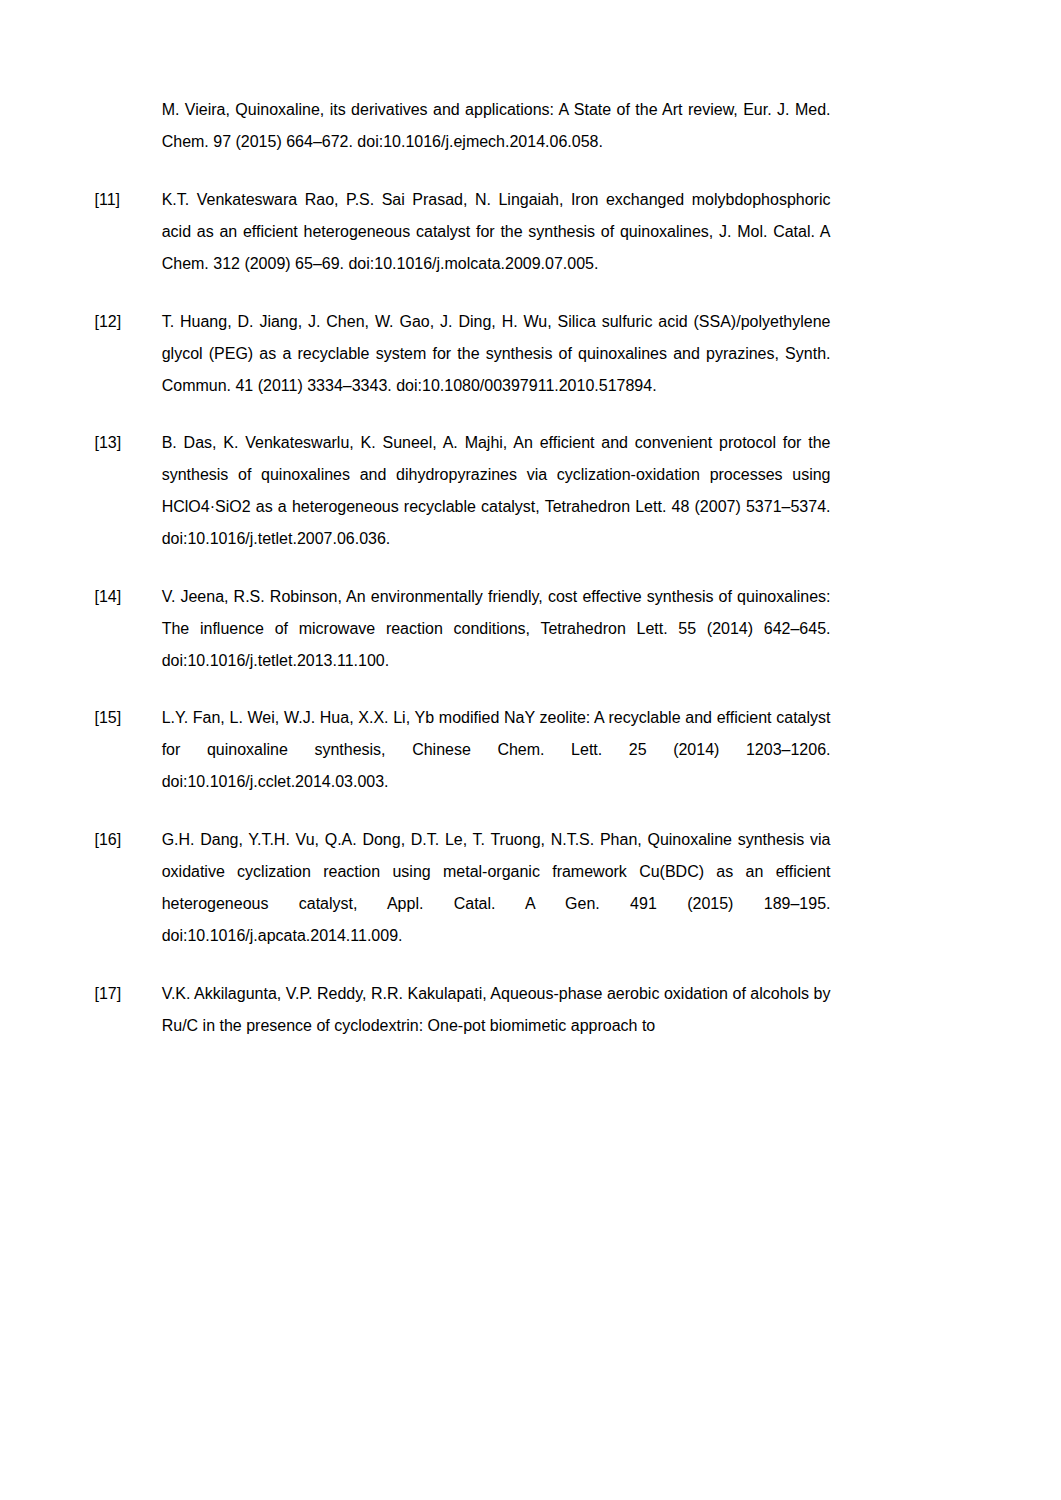M. Vieira, Quinoxaline, its derivatives and applications: A State of the Art review, Eur. J. Med. Chem. 97 (2015) 664–672. doi:10.1016/j.ejmech.2014.06.058.
[11] K.T. Venkateswara Rao, P.S. Sai Prasad, N. Lingaiah, Iron exchanged molybdophosphoric acid as an efficient heterogeneous catalyst for the synthesis of quinoxalines, J. Mol. Catal. A Chem. 312 (2009) 65–69. doi:10.1016/j.molcata.2009.07.005.
[12] T. Huang, D. Jiang, J. Chen, W. Gao, J. Ding, H. Wu, Silica sulfuric acid (SSA)/polyethylene glycol (PEG) as a recyclable system for the synthesis of quinoxalines and pyrazines, Synth. Commun. 41 (2011) 3334–3343. doi:10.1080/00397911.2010.517894.
[13] B. Das, K. Venkateswarlu, K. Suneel, A. Majhi, An efficient and convenient protocol for the synthesis of quinoxalines and dihydropyrazines via cyclization-oxidation processes using HClO4·SiO2 as a heterogeneous recyclable catalyst, Tetrahedron Lett. 48 (2007) 5371–5374. doi:10.1016/j.tetlet.2007.06.036.
[14] V. Jeena, R.S. Robinson, An environmentally friendly, cost effective synthesis of quinoxalines: The influence of microwave reaction conditions, Tetrahedron Lett. 55 (2014) 642–645. doi:10.1016/j.tetlet.2013.11.100.
[15] L.Y. Fan, L. Wei, W.J. Hua, X.X. Li, Yb modified NaY zeolite: A recyclable and efficient catalyst for quinoxaline synthesis, Chinese Chem. Lett. 25 (2014) 1203–1206. doi:10.1016/j.cclet.2014.03.003.
[16] G.H. Dang, Y.T.H. Vu, Q.A. Dong, D.T. Le, T. Truong, N.T.S. Phan, Quinoxaline synthesis via oxidative cyclization reaction using metal-organic framework Cu(BDC) as an efficient heterogeneous catalyst, Appl. Catal. A Gen. 491 (2015) 189–195. doi:10.1016/j.apcata.2014.11.009.
[17] V.K. Akkilagunta, V.P. Reddy, R.R. Kakulapati, Aqueous-phase aerobic oxidation of alcohols by Ru/C in the presence of cyclodextrin: One-pot biomimetic approach to